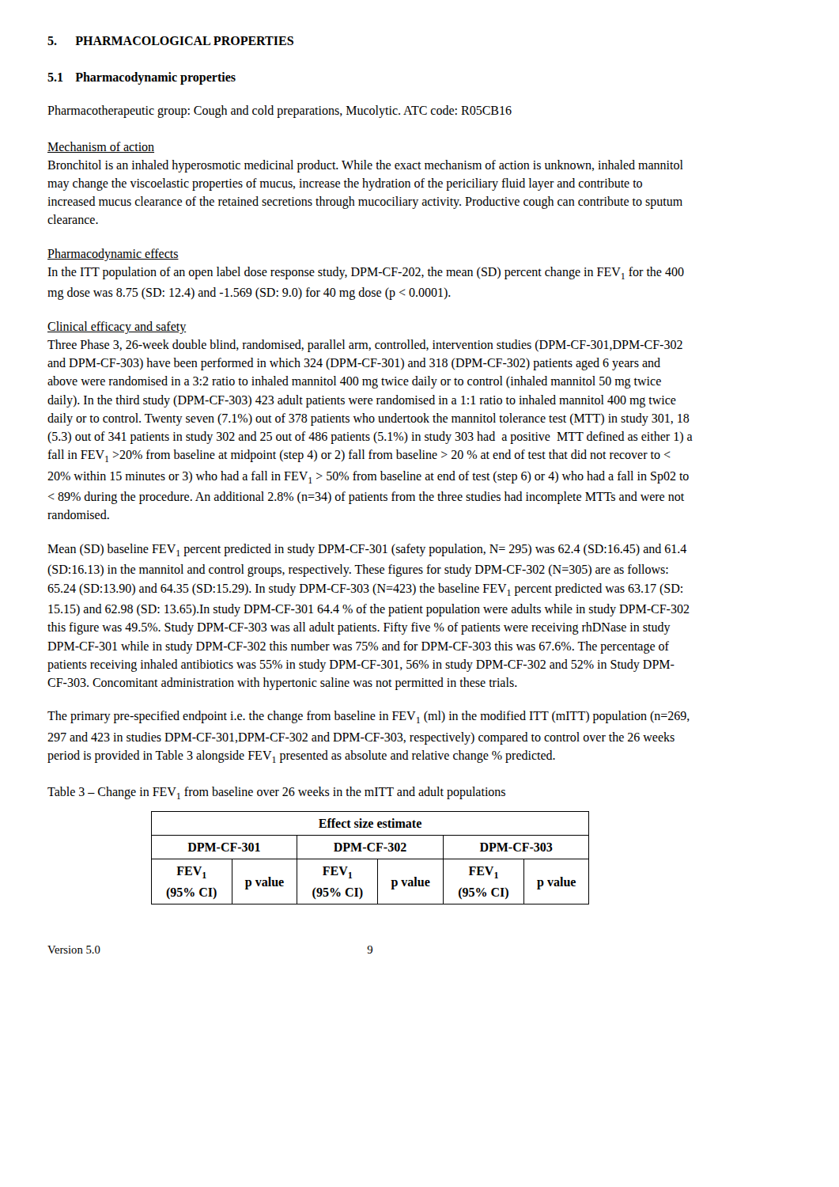5. PHARMACOLOGICAL PROPERTIES
5.1 Pharmacodynamic properties
Pharmacotherapeutic group: Cough and cold preparations, Mucolytic. ATC code: R05CB16
Mechanism of action
Bronchitol is an inhaled hyperosmotic medicinal product. While the exact mechanism of action is unknown, inhaled mannitol may change the viscoelastic properties of mucus, increase the hydration of the periciliary fluid layer and contribute to increased mucus clearance of the retained secretions through mucociliary activity. Productive cough can contribute to sputum clearance.
Pharmacodynamic effects
In the ITT population of an open label dose response study, DPM-CF-202, the mean (SD) percent change in FEV1 for the 400 mg dose was 8.75 (SD: 12.4) and -1.569 (SD: 9.0) for 40 mg dose (p < 0.0001).
Clinical efficacy and safety
Three Phase 3, 26-week double blind, randomised, parallel arm, controlled, intervention studies (DPM-CF-301,DPM-CF-302 and DPM-CF-303) have been performed in which 324 (DPM-CF-301) and 318 (DPM-CF-302) patients aged 6 years and above were randomised in a 3:2 ratio to inhaled mannitol 400 mg twice daily or to control (inhaled mannitol 50 mg twice daily). In the third study (DPM-CF-303) 423 adult patients were randomised in a 1:1 ratio to inhaled mannitol 400 mg twice daily or to control. Twenty seven (7.1%) out of 378 patients who undertook the mannitol tolerance test (MTT) in study 301, 18 (5.3) out of 341 patients in study 302 and 25 out of 486 patients (5.1%) in study 303 had a positive MTT defined as either 1) a fall in FEV1 >20% from baseline at midpoint (step 4) or 2) fall from baseline > 20 % at end of test that did not recover to < 20% within 15 minutes or 3) who had a fall in FEV1 > 50% from baseline at end of test (step 6) or 4) who had a fall in Sp02 to < 89% during the procedure. An additional 2.8% (n=34) of patients from the three studies had incomplete MTTs and were not randomised.
Mean (SD) baseline FEV1 percent predicted in study DPM-CF-301 (safety population, N= 295) was 62.4 (SD:16.45) and 61.4 (SD:16.13) in the mannitol and control groups, respectively. These figures for study DPM-CF-302 (N=305) are as follows: 65.24 (SD:13.90) and 64.35 (SD:15.29). In study DPM-CF-303 (N=423) the baseline FEV1 percent predicted was 63.17 (SD: 15.15) and 62.98 (SD: 13.65).In study DPM-CF-301 64.4 % of the patient population were adults while in study DPM-CF-302 this figure was 49.5%. Study DPM-CF-303 was all adult patients. Fifty five % of patients were receiving rhDNase in study DPM-CF-301 while in study DPM-CF-302 this number was 75% and for DPM-CF-303 this was 67.6%. The percentage of patients receiving inhaled antibiotics was 55% in study DPM-CF-301, 56% in study DPM-CF-302 and 52% in Study DPM-CF-303. Concomitant administration with hypertonic saline was not permitted in these trials.
The primary pre-specified endpoint i.e. the change from baseline in FEV1 (ml) in the modified ITT (mITT) population (n=269, 297 and 423 in studies DPM-CF-301,DPM-CF-302 and DPM-CF-303, respectively) compared to control over the 26 weeks period is provided in Table 3 alongside FEV1 presented as absolute and relative change % predicted.
Table 3 – Change in FEV1 from baseline over 26 weeks in the mITT and adult populations
| Effect size estimate |
| --- |
| DPM-CF-301 | DPM-CF-302 | DPM-CF-303 |
| FEV 1 (95% CI) | p value | FEV 1 (95% CI) | p value | FEV 1 (95% CI) | p value |
Version 5.0 9